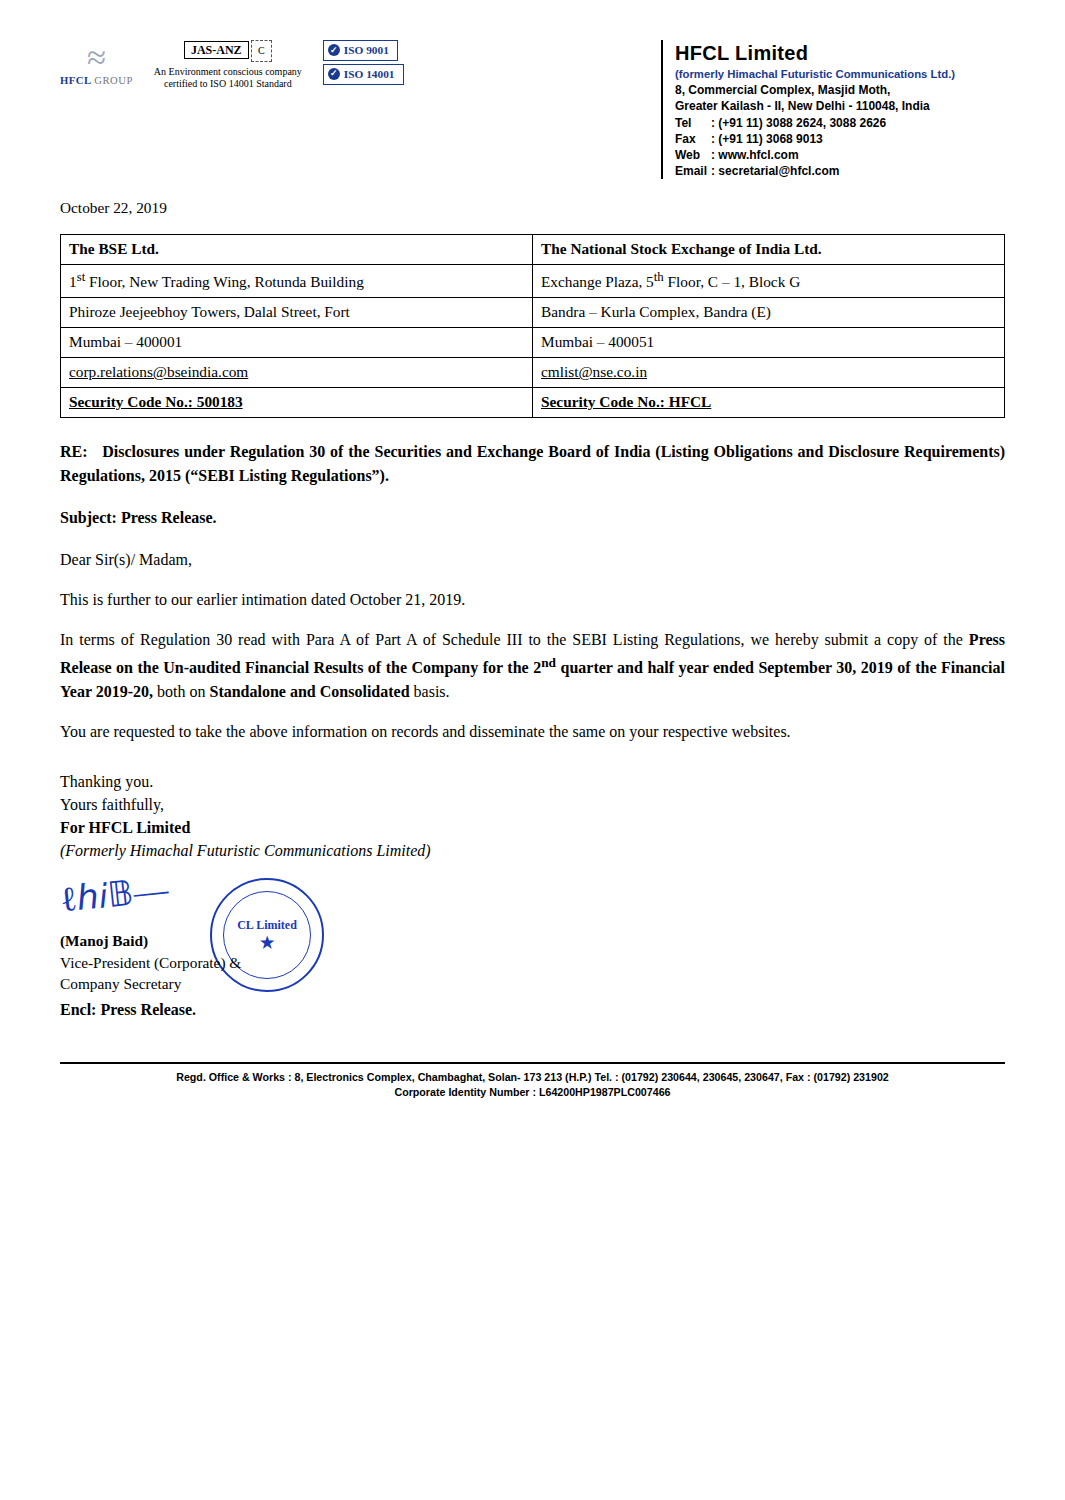≈
HFCL GROUP
JAS-ANZ
C
An Environment conscious company certified to ISO 14001 Standard
✓ISO 9001
✓ISO 14001
HFCL Limited
(formerly Himachal Futuristic Communications Ltd.)
8, Commercial Complex, Masjid Moth,
Greater Kailash - II, New Delhi - 110048, India
| Tel | : (+91 11) 3088 2624, 3088 2626 |
| Fax | : (+91 11) 3068 9013 |
| Web | : www.hfcl.com |
| Email | : secretarial@hfcl.com |
October 22, 2019
| The BSE Ltd. | The National Stock Exchange of India Ltd. |
| 1 st Floor, New Trading Wing, Rotunda Building | Exchange Plaza, 5 th Floor, C – 1, Block G |
| Phiroze Jeejeebhoy Towers, Dalal Street, Fort | Bandra – Kurla Complex, Bandra (E) |
| Mumbai – 400001 | Mumbai – 400051 |
| corp.relations@bseindia.com | cmlist@nse.co.in |
| Security Code No.: 500183 | Security Code No.: HFCL |
RE: Disclosures under Regulation 30 of the Securities and Exchange Board of India (Listing Obligations and Disclosure Requirements) Regulations, 2015 (“SEBI Listing Regulations”).
Subject: Press Release.
Dear Sir(s)/ Madam,
This is further to our earlier intimation dated October 21, 2019.
In terms of Regulation 30 read with Para A of Part A of Schedule III to the SEBI Listing Regulations, we hereby submit a copy of the Press Release on the Un-audited Financial Results of the Company for the 2nd quarter and half year ended September 30, 2019 of the Financial Year 2019-20, both on Standalone and Consolidated basis.
You are requested to take the above information on records and disseminate the same on your respective websites.
Thanking you.
Yours faithfully,
For HFCL Limited
(Formerly Himachal Futuristic Communications Limited)
ℓℎ𝑖𝔹—
CL Limited
★
(Manoj Baid)
Vice-President (Corporate) &
Company Secretary
Encl: Press Release.
Regd. Office & Works : 8, Electronics Complex, Chambaghat, Solan- 173 213 (H.P.) Tel. : (01792) 230644, 230645, 230647, Fax : (01792) 231902
Corporate Identity Number : L64200HP1987PLC007466